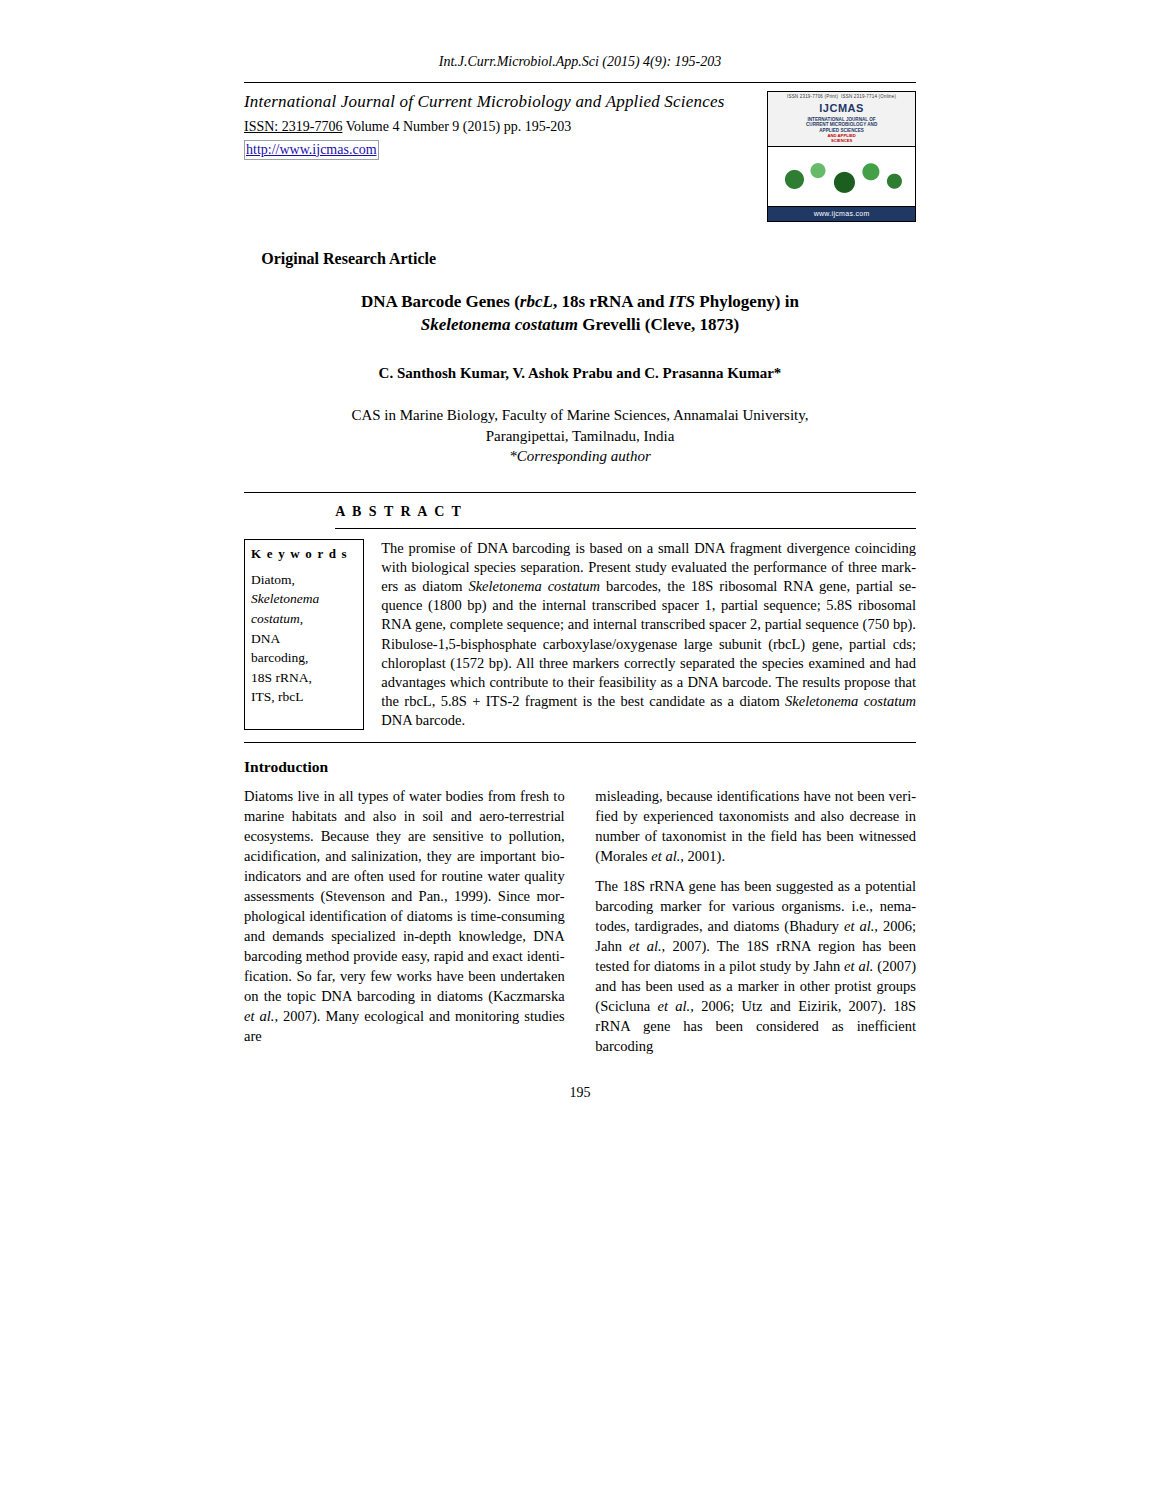Int.J.Curr.Microbiol.App.Sci (2015) 4(9): 195-203
International Journal of Current Microbiology and Applied Sciences
ISSN: 2319-7706 Volume 4 Number 9 (2015) pp. 195-203
http://www.ijcmas.com
ISSN 2319-7706 (Print) ISSN 2319-7714 (Online) IJCMAS INTERNATIONAL JOURNAL OF
CURRENT MICROBIOLOGY AND
APPLIED SCIENCES AND APPLIED
SCIENCES
www.ijcmas.com
Original Research Article
DNA Barcode Genes (rbcL, 18s rRNA and ITS Phylogeny) in
Skeletonema costatum Grevelli (Cleve, 1873)
C. Santhosh Kumar, V. Ashok Prabu and C. Prasanna Kumar*
CAS in Marine Biology, Faculty of Marine Sciences, Annamalai University,
Parangipettai, Tamilnadu, India
*Corresponding author
A B S T R A C T
K e y w o r d s
Diatom,
Skeletonema
costatum,
DNA
barcoding,
18S rRNA,
ITS, rbcL
The promise of DNA barcoding is based on a small DNA fragment divergence coinciding with biological species separation. Present study evaluated the performance of three markers as diatom Skeletonema costatum barcodes, the 18S ribosomal RNA gene, partial sequence (1800 bp) and the internal transcribed spacer 1, partial sequence; 5.8S ribosomal RNA gene, complete sequence; and internal transcribed spacer 2, partial sequence (750 bp). Ribulose-1,5-bisphosphate carboxylase/oxygenase large subunit (rbcL) gene, partial cds; chloroplast (1572 bp). All three markers correctly separated the species examined and had advantages which contribute to their feasibility as a DNA barcode. The results propose that the rbcL, 5.8S + ITS-2 fragment is the best candidate as a diatom Skeletonema costatum DNA barcode.
Introduction
Diatoms live in all types of water bodies from fresh to marine habitats and also in soil and aero-terrestrial ecosystems. Because they are sensitive to pollution, acidification, and salinization, they are important bio-indicators and are often used for routine water quality assessments (Stevenson and Pan., 1999). Since morphological identification of diatoms is time-consuming and demands specialized in-depth knowledge, DNA barcoding method provide easy, rapid and exact identification. So far, very few works have been undertaken on the topic DNA barcoding in diatoms (Kaczmarska et al., 2007). Many ecological and monitoring studies are
misleading, because identifications have not been verified by experienced taxonomists and also decrease in number of taxonomist in the field has been witnessed (Morales et al., 2001).
The 18S rRNA gene has been suggested as a potential barcoding marker for various organisms. i.e., nematodes, tardigrades, and diatoms (Bhadury et al., 2006; Jahn et al., 2007). The 18S rRNA region has been tested for diatoms in a pilot study by Jahn et al. (2007) and has been used as a marker in other protist groups (Scicluna et al., 2006; Utz and Eizirik, 2007). 18S rRNA gene has been considered as inefficient barcoding
195